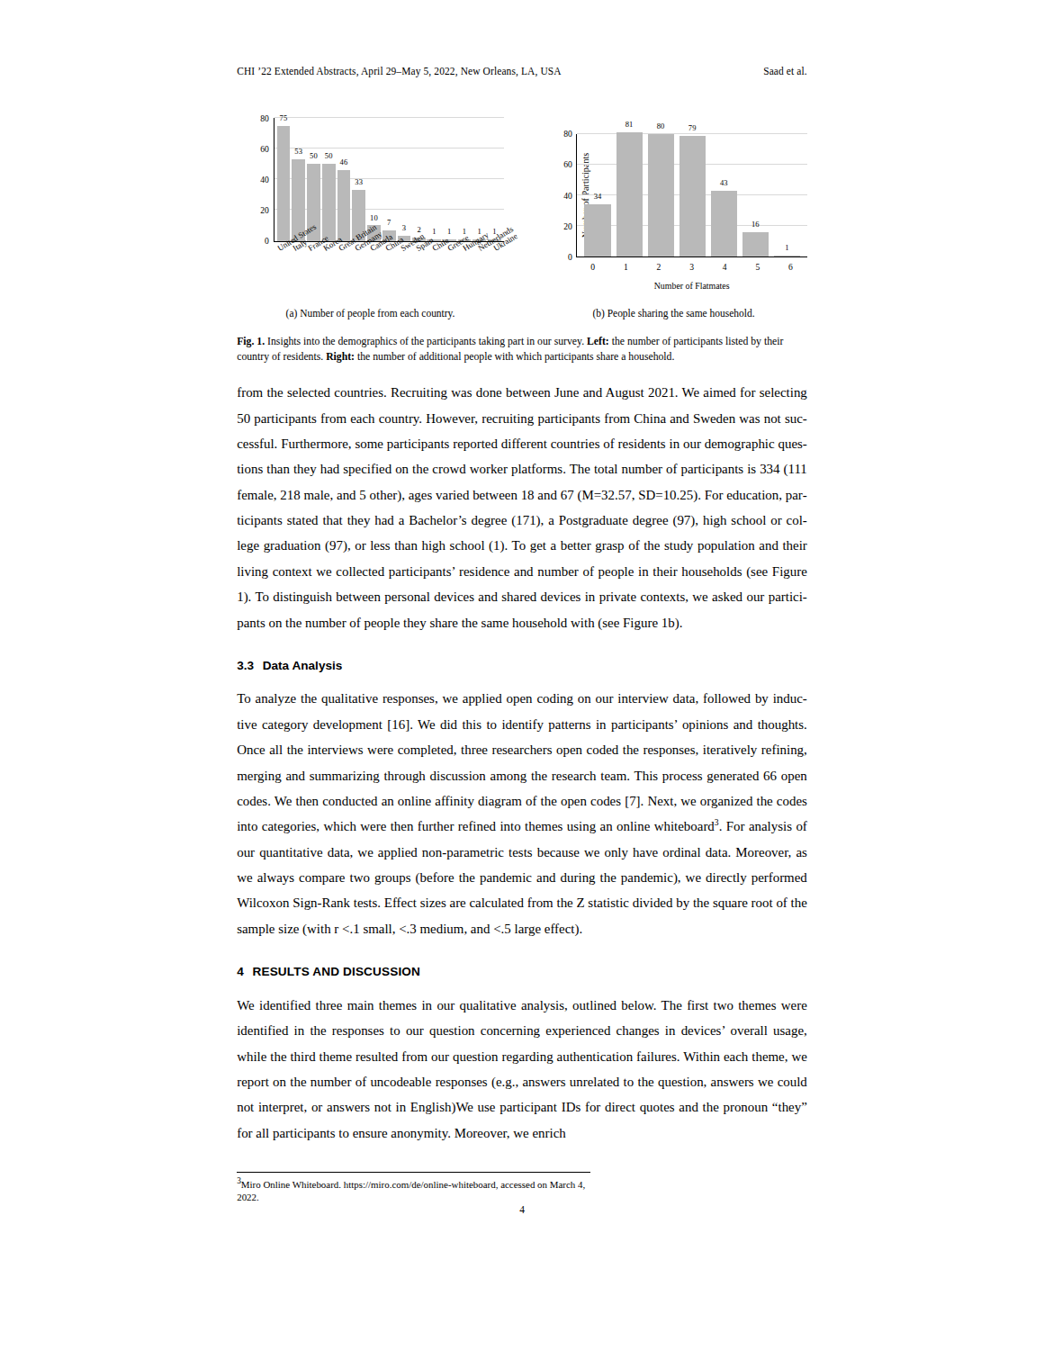CHI ’22 Extended Abstracts, April 29–May 5, 2022, New Orleans, LA, USA
Saad et al.
Number of Participants
80 60 40 20 0
75
53
50
50
46
33
10
7
3
2
1
1
1
1
1
United States
Italy
France
Korea
Great Britain
Germany
Canada
China
Sweden
Spain
Chile
Greece
Hungary
Netherlands
Ukraine
(a) Number of people from each country.
Number of Participants
80 60 40 20 0
34
81
80
79
43
16
1
0
1
2
3
4
5
6
Number of Flatmates
(b) People sharing the same household.
Fig. 1. Insights into the demographics of the participants taking part in our survey. Left: the number of participants listed by their country of residents. Right: the number of additional people with which participants share a household.
from the selected countries. Recruiting was done between June and August 2021. We aimed for selecting 50 participants from each country. However, recruiting participants from China and Sweden was not successful. Furthermore, some participants reported different countries of residents in our demographic questions than they had specified on the crowd worker platforms. The total number of participants is 334 (111 female, 218 male, and 5 other), ages varied between 18 and 67 (M=32.57, SD=10.25). For education, participants stated that they had a Bachelor’s degree (171), a Postgraduate degree (97), high school or college graduation (97), or less than high school (1). To get a better grasp of the study population and their living context we collected participants’ residence and number of people in their households (see Figure 1). To distinguish between personal devices and shared devices in private contexts, we asked our participants on the number of people they share the same household with (see Figure 1b).
3.3 Data Analysis
To analyze the qualitative responses, we applied open coding on our interview data, followed by inductive category development [16]. We did this to identify patterns in participants’ opinions and thoughts. Once all the interviews were completed, three researchers open coded the responses, iteratively refining, merging and summarizing through discussion among the research team. This process generated 66 open codes. We then conducted an online affinity diagram of the open codes [7]. Next, we organized the codes into categories, which were then further refined into themes using an online whiteboard3. For analysis of our quantitative data, we applied non-parametric tests because we only have ordinal data. Moreover, as we always compare two groups (before the pandemic and during the pandemic), we directly performed Wilcoxon Sign-Rank tests. Effect sizes are calculated from the Z statistic divided by the square root of the sample size (with r <.1 small, <.3 medium, and <.5 large effect).
4 RESULTS AND DISCUSSION
We identified three main themes in our qualitative analysis, outlined below. The first two themes were identified in the responses to our question concerning experienced changes in devices’ overall usage, while the third theme resulted from our question regarding authentication failures. Within each theme, we report on the number of uncodeable responses (e.g., answers unrelated to the question, answers we could not interpret, or answers not in English)We use participant IDs for direct quotes and the pronoun “they” for all participants to ensure anonymity. Moreover, we enrich
3Miro Online Whiteboard. https://miro.com/de/online-whiteboard, accessed on March 4, 2022.
4